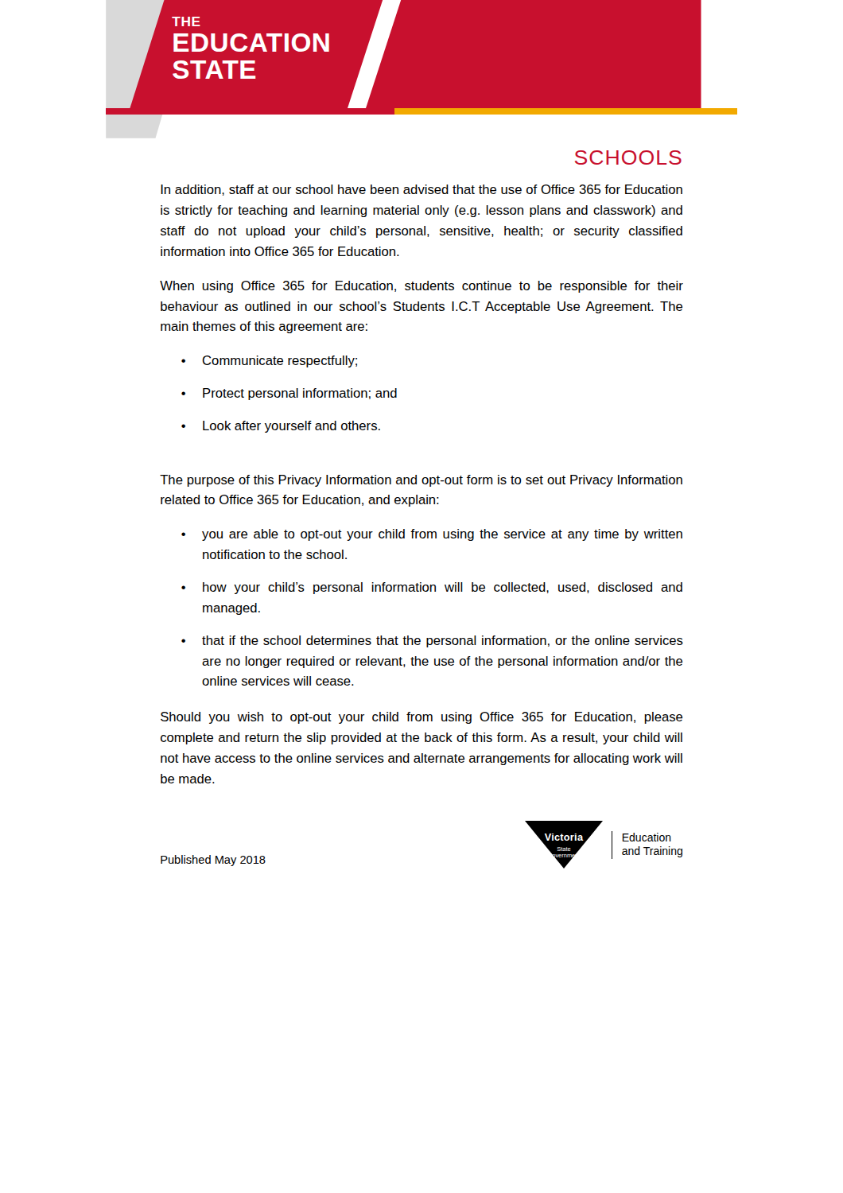The Education State
Schools
In addition, staff at our school have been advised that the use of Office 365 for Education is strictly for teaching and learning material only (e.g. lesson plans and classwork) and staff do not upload your child’s personal, sensitive, health; or security classified information into Office 365 for Education.
When using Office 365 for Education, students continue to be responsible for their behaviour as outlined in our school’s Students I.C.T Acceptable Use Agreement. The main themes of this agreement are:
Communicate respectfully;
Protect personal information; and
Look after yourself and others.
The purpose of this Privacy Information and opt-out form is to set out Privacy Information related to Office 365 for Education, and explain:
you are able to opt-out your child from using the service at any time by written notification to the school.
how your child’s personal information will be collected, used, disclosed and managed.
that if the school determines that the personal information, or the online services are no longer required or relevant, the use of the personal information and/or the online services will cease.
Should you wish to opt-out your child from using Office 365 for Education, please complete and return the slip provided at the back of this form. As a result, your child will not have access to the online services and alternate arrangements for allocating work will be made.
Published May 2018
Victoria
State
Government
Education
and Training